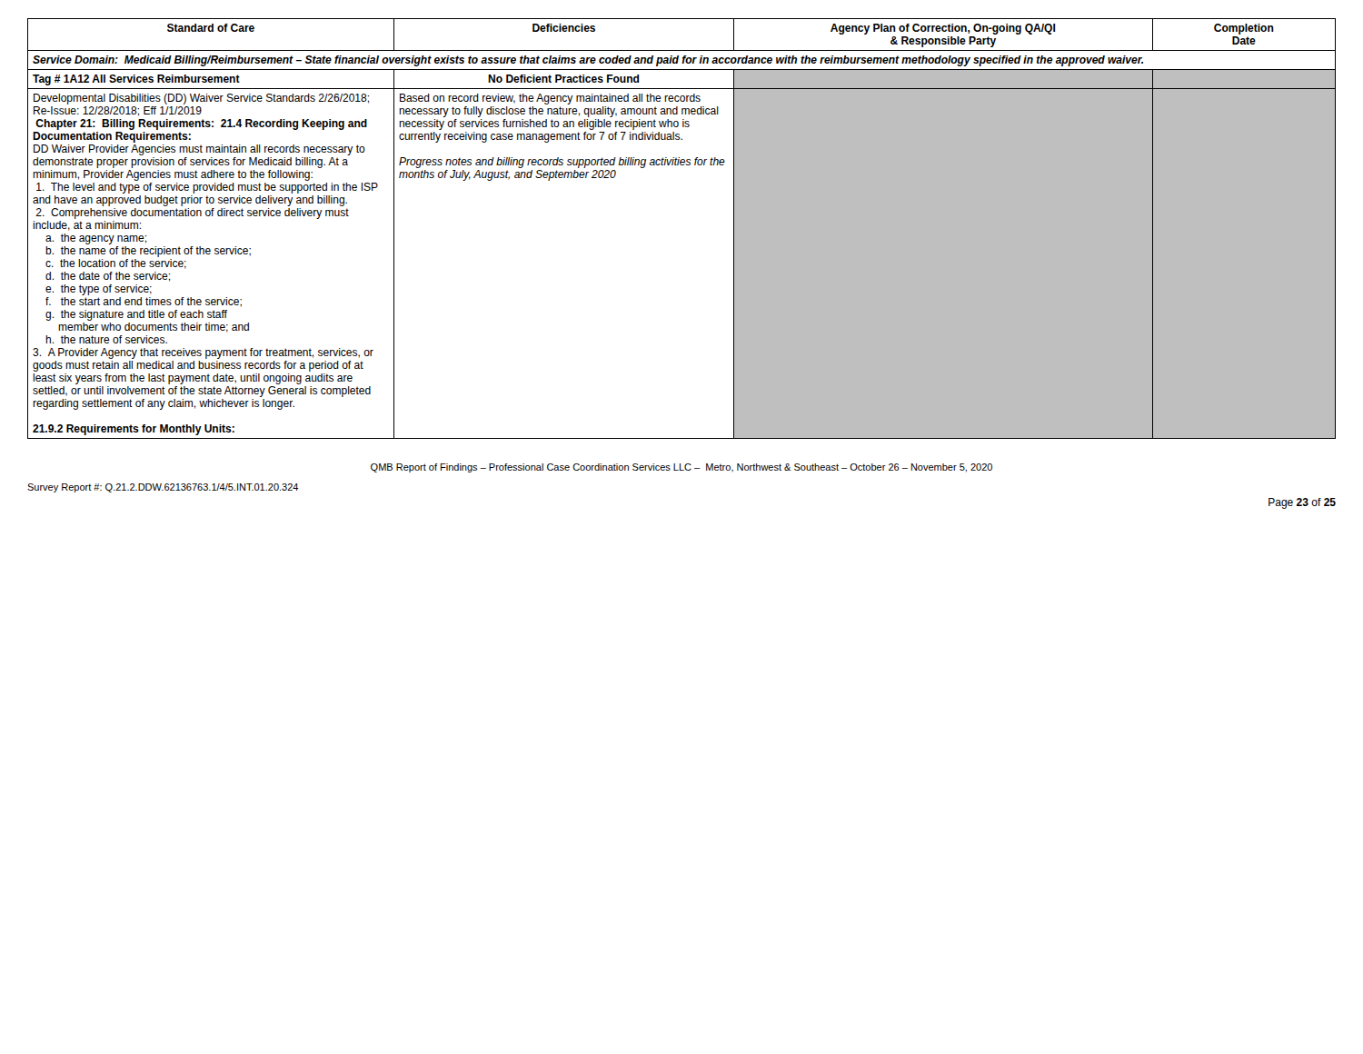| Standard of Care | Deficiencies | Agency Plan of Correction, On-going QA/QI & Responsible Party | Completion Date |
| --- | --- | --- | --- |
| Service Domain: Medicaid Billing/Reimbursement – State financial oversight exists to assure that claims are coded and paid for in accordance with the reimbursement methodology specified in the approved waiver. |
| Tag # 1A12 All Services Reimbursement | No Deficient Practices Found | | |
| Developmental Disabilities (DD) Waiver Service Standards 2/26/2018; Re-Issue: 12/28/2018; Eff 1/1/2019 Chapter 21: Billing Requirements: 21.4 Recording Keeping and Documentation Requirements: DD Waiver Provider Agencies must maintain all records necessary to demonstrate proper provision of services for Medicaid billing. At a minimum, Provider Agencies must adhere to the following: 1. The level and type of service provided must be supported in the ISP and have an approved budget prior to service delivery and billing. 2. Comprehensive documentation of direct service delivery must include, at a minimum: a. the agency name; b. the name of the recipient of the service; c. the location of the service; d. the date of the service; e. the type of service; f. the start and end times of the service; g. the signature and title of each staff member who documents their time; and h. the nature of services. 3. A Provider Agency that receives payment for treatment, services, or goods must retain all medical and business records for a period of at least six years from the last payment date, until ongoing audits are settled, or until involvement of the state Attorney General is completed regarding settlement of any claim, whichever is longer. 21.9.2 Requirements for Monthly Units: | Based on record review, the Agency maintained all the records necessary to fully disclose the nature, quality, amount and medical necessity of services furnished to an eligible recipient who is currently receiving case management for 7 of 7 individuals. Progress notes and billing records supported billing activities for the months of July, August, and September 2020 | | |
QMB Report of Findings – Professional Case Coordination Services LLC – Metro, Northwest & Southeast – October 26 – November 5, 2020
Survey Report #: Q.21.2.DDW.62136763.1/4/5.INT.01.20.324
Page 23 of 25